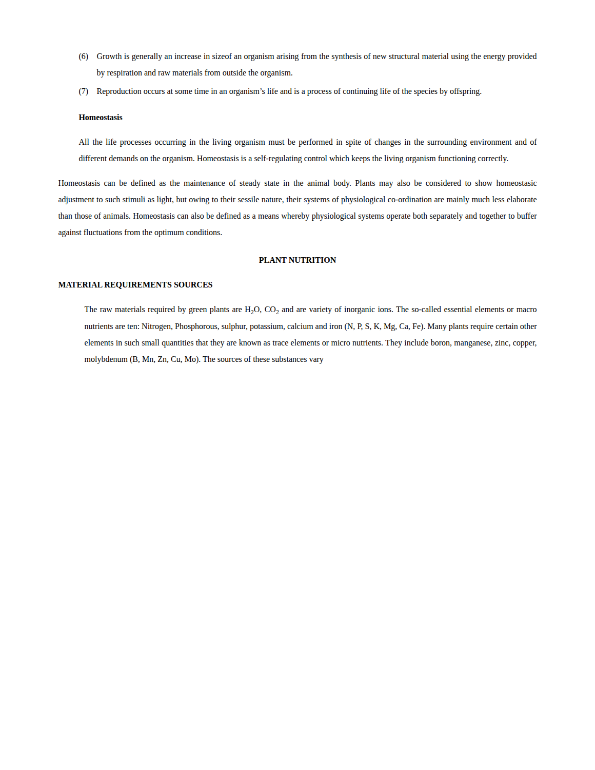(6) Growth is generally an increase in sizeof an organism arising from the synthesis of new structural material using the energy provided by respiration and raw materials from outside the organism.
(7) Reproduction occurs at some time in an organism’s life and is a process of continuing life of the species by offspring.
Homeostasis
All the life processes occurring in the living organism must be performed in spite of changes in the surrounding environment and of different demands on the organism. Homeostasis is a self-regulating control which keeps the living organism functioning correctly.
Homeostasis can be defined as the maintenance of steady state in the animal body. Plants may also be considered to show homeostasic adjustment to such stimuli as light, but owing to their sessile nature, their systems of physiological co-ordination are mainly much less elaborate than those of animals. Homeostasis can also be defined as a means whereby physiological systems operate both separately and together to buffer against fluctuations from the optimum conditions.
PLANT NUTRITION
MATERIAL REQUIREMENTS SOURCES
The raw materials required by green plants are H2O, CO2 and are variety of inorganic ions. The so-called essential elements or macro nutrients are ten: Nitrogen, Phosphorous, sulphur, potassium, calcium and iron (N, P, S, K, Mg, Ca, Fe). Many plants require certain other elements in such small quantities that they are known as trace elements or micro nutrients. They include boron, manganese, zinc, copper, molybdenum (B, Mn, Zn, Cu, Mo). The sources of these substances vary